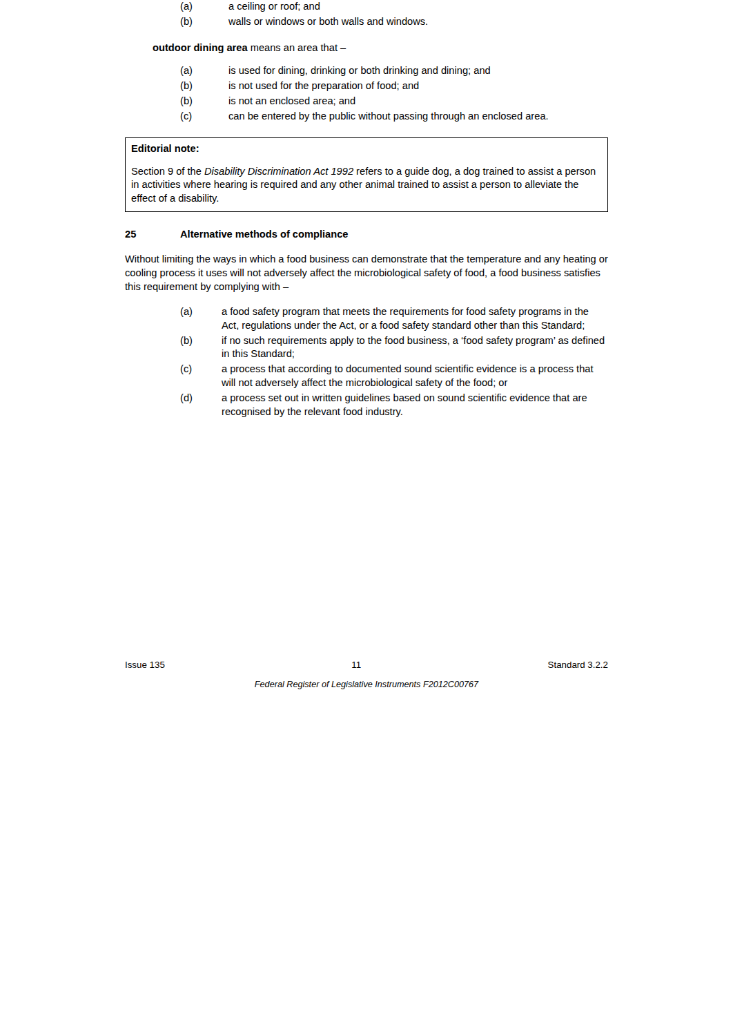| (a) | a ceiling or roof; and |
| (b) | walls or windows or both walls and windows. |
outdoor dining area means an area that –
| (a) | is used for dining, drinking or both drinking and dining; and |
| (b) | is not used for the preparation of food; and |
| (b) | is not an enclosed area; and |
| (c) | can be entered by the public without passing through an enclosed area. |
Editorial note:
Section 9 of the Disability Discrimination Act 1992 refers to a guide dog, a dog trained to assist a person in activities where hearing is required and any other animal trained to assist a person to alleviate the effect of a disability.
25 Alternative methods of compliance
Without limiting the ways in which a food business can demonstrate that the temperature and any heating or cooling process it uses will not adversely affect the microbiological safety of food, a food business satisfies this requirement by complying with –
| (a) | a food safety program that meets the requirements for food safety programs in the Act, regulations under the Act, or a food safety standard other than this Standard; |
| (b) | if no such requirements apply to the food business, a ‘food safety program’ as defined in this Standard; |
| (c) | a process that according to documented sound scientific evidence is a process that will not adversely affect the microbiological safety of the food; or |
| (d) | a process set out in written guidelines based on sound scientific evidence that are recognised by the relevant food industry. |
Issue 135 11 Standard 3.2.2
Federal Register of Legislative Instruments F2012C00767